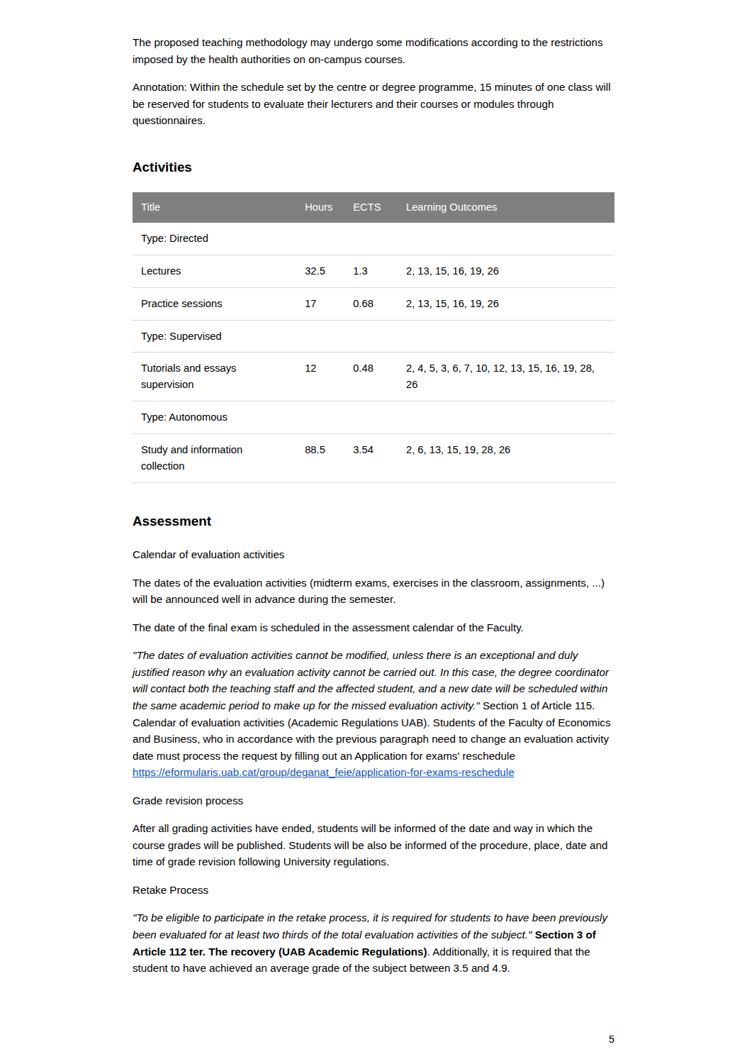The proposed teaching methodology may undergo some modifications according to the restrictions imposed by the health authorities on on-campus courses.
Annotation: Within the schedule set by the centre or degree programme, 15 minutes of one class will be reserved for students to evaluate their lecturers and their courses or modules through questionnaires.
Activities
| Title | Hours | ECTS | Learning Outcomes |
| --- | --- | --- | --- |
| Type: Directed |
| Lectures | 32.5 | 1.3 | 2, 13, 15, 16, 19, 26 |
| Practice sessions | 17 | 0.68 | 2, 13, 15, 16, 19, 26 |
| Type: Supervised |
| Tutorials and essays supervision | 12 | 0.48 | 2, 4, 5, 3, 6, 7, 10, 12, 13, 15, 16, 19, 28, 26 |
| Type: Autonomous |
| Study and information collection | 88.5 | 3.54 | 2, 6, 13, 15, 19, 28, 26 |
Assessment
Calendar of evaluation activities
The dates of the evaluation activities (midterm exams, exercises in the classroom, assignments, ...) will be announced well in advance during the semester.
The date of the final exam is scheduled in the assessment calendar of the Faculty.
"The dates of evaluation activities cannot be modified, unless there is an exceptional and duly justified reason why an evaluation activity cannot be carried out. In this case, the degree coordinator will contact both the teaching staff and the affected student, and a new date will be scheduled within the same academic period to make up for the missed evaluation activity." Section 1 of Article 115. Calendar of evaluation activities (Academic Regulations UAB). Students of the Faculty of Economics and Business, who in accordance with the previous paragraph need to change an evaluation activity date must process the request by filling out an Application for exams' reschedule
https://eformularis.uab.cat/group/deganat_feie/application-for-exams-reschedule
Grade revision process
After all grading activities have ended, students will be informed of the date and way in which the course grades will be published. Students will be also be informed of the procedure, place, date and time of grade revision following University regulations.
Retake Process
"To be eligible to participate in the retake process, it is required for students to have been previously been evaluated for at least two thirds of the total evaluation activities of the subject." Section 3 of Article 112 ter. The recovery (UAB Academic Regulations). Additionally, it is required that the student to have achieved an average grade of the subject between 3.5 and 4.9.
5